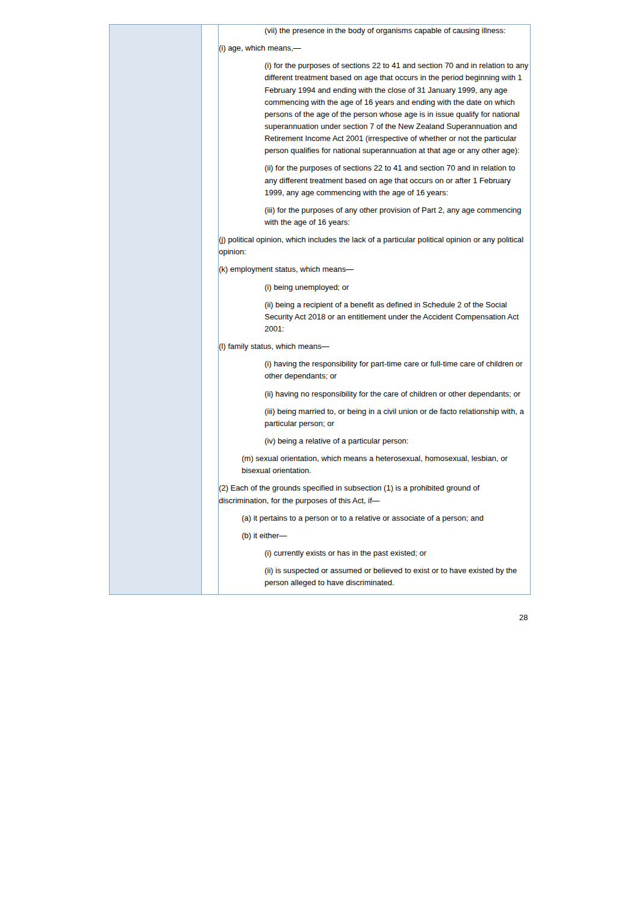| | | (vii) the presence in the body of organisms capable of causing illness: (i) age, which means,— (i) for the purposes of sections 22 to 41 and section 70 and in relation to any different treatment based on age that occurs in the period beginning with 1 February 1994 and ending with the close of 31 January 1999, any age commencing with the age of 16 years and ending with the date on which persons of the age of the person whose age is in issue qualify for national superannuation under section 7 of the New Zealand Superannuation and Retirement Income Act 2001 (irrespective of whether or not the particular person qualifies for national superannuation at that age or any other age): (ii) for the purposes of sections 22 to 41 and section 70 and in relation to any different treatment based on age that occurs on or after 1 February 1999, any age commencing with the age of 16 years: (iii) for the purposes of any other provision of Part 2, any age commencing with the age of 16 years: (j) political opinion, which includes the lack of a particular political opinion or any political opinion: (k) employment status, which means— (i) being unemployed; or (ii) being a recipient of a benefit as defined in Schedule 2 of the Social Security Act 2018 or an entitlement under the Accident Compensation Act 2001: (l) family status, which means— (i) having the responsibility for part-time care or full-time care of children or other dependants; or (ii) having no responsibility for the care of children or other dependants; or (iii) being married to, or being in a civil union or de facto relationship with, a particular person; or (iv) being a relative of a particular person: (m) sexual orientation, which means a heterosexual, homosexual, lesbian, or bisexual orientation. (2) Each of the grounds specified in subsection (1) is a prohibited ground of discrimination, for the purposes of this Act, if— (a) it pertains to a person or to a relative or associate of a person; and (b) it either— (i) currently exists or has in the past existed; or (ii) is suspected or assumed or believed to exist or to have existed by the person alleged to have discriminated. |
28